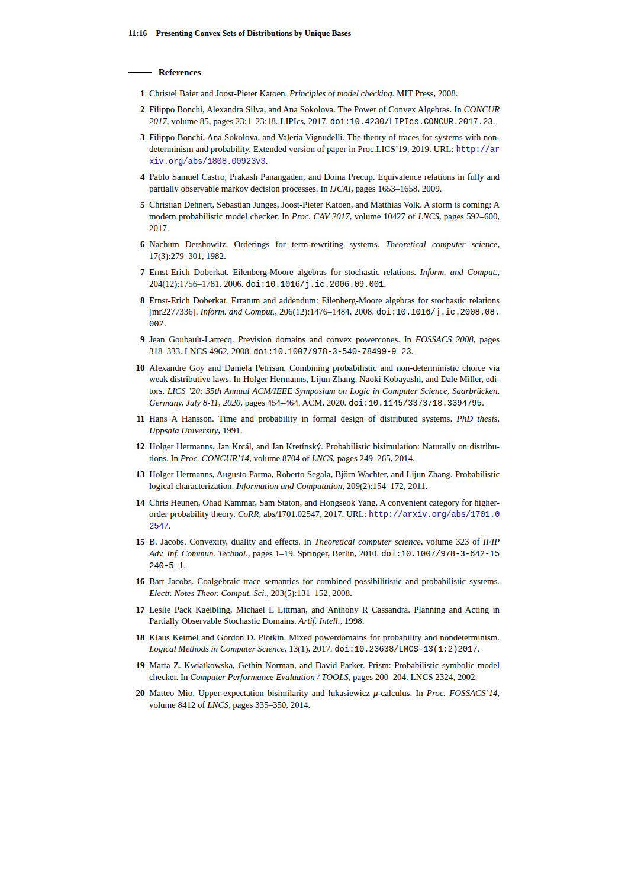11:16 Presenting Convex Sets of Distributions by Unique Bases
References
Christel Baier and Joost-Pieter Katoen. Principles of model checking. MIT Press, 2008.
Filippo Bonchi, Alexandra Silva, and Ana Sokolova. The Power of Convex Algebras. In CONCUR 2017, volume 85, pages 23:1–23:18. LIPIcs, 2017. doi:10.4230/LIPIcs.CONCUR.2017.23.
Filippo Bonchi, Ana Sokolova, and Valeria Vignudelli. The theory of traces for systems with nondeterminism and probability. Extended version of paper in Proc.LICS’19, 2019. URL: http://arxiv.org/abs/1808.00923v3.
Pablo Samuel Castro, Prakash Panangaden, and Doina Precup. Equivalence relations in fully and partially observable markov decision processes. In IJCAI, pages 1653–1658, 2009.
Christian Dehnert, Sebastian Junges, Joost-Pieter Katoen, and Matthias Volk. A storm is coming: A modern probabilistic model checker. In Proc. CAV 2017, volume 10427 of LNCS, pages 592–600, 2017.
Nachum Dershowitz. Orderings for term-rewriting systems. Theoretical computer science, 17(3):279–301, 1982.
Ernst-Erich Doberkat. Eilenberg-Moore algebras for stochastic relations. Inform. and Comput., 204(12):1756–1781, 2006. doi:10.1016/j.ic.2006.09.001.
Ernst-Erich Doberkat. Erratum and addendum: Eilenberg-Moore algebras for stochastic relations [mr2277336]. Inform. and Comput., 206(12):1476–1484, 2008. doi:10.1016/j.ic.2008.08.002.
Jean Goubault-Larrecq. Prevision domains and convex powercones. In FOSSACS 2008, pages 318–333. LNCS 4962, 2008. doi:10.1007/978-3-540-78499-9_23.
Alexandre Goy and Daniela Petrisan. Combining probabilistic and non-deterministic choice via weak distributive laws. In Holger Hermanns, Lijun Zhang, Naoki Kobayashi, and Dale Miller, editors, LICS ’20: 35th Annual ACM/IEEE Symposium on Logic in Computer Science, Saarbrücken, Germany, July 8-11, 2020, pages 454–464. ACM, 2020. doi:10.1145/3373718.3394795.
Hans A Hansson. Time and probability in formal design of distributed systems. PhD thesis, Uppsala University, 1991.
Holger Hermanns, Jan Krcál, and Jan Kretínský. Probabilistic bisimulation: Naturally on distributions. In Proc. CONCUR’14, volume 8704 of LNCS, pages 249–265, 2014.
Holger Hermanns, Augusto Parma, Roberto Segala, Björn Wachter, and Lijun Zhang. Probabilistic logical characterization. Information and Computation, 209(2):154–172, 2011.
Chris Heunen, Ohad Kammar, Sam Staton, and Hongseok Yang. A convenient category for higher-order probability theory. CoRR, abs/1701.02547, 2017. URL: http://arxiv.org/abs/1701.02547.
B. Jacobs. Convexity, duality and effects. In Theoretical computer science, volume 323 of IFIP Adv. Inf. Commun. Technol., pages 1–19. Springer, Berlin, 2010. doi:10.1007/978-3-642-15240-5_1.
Bart Jacobs. Coalgebraic trace semantics for combined possibilitistic and probabilistic systems. Electr. Notes Theor. Comput. Sci., 203(5):131–152, 2008.
Leslie Pack Kaelbling, Michael L Littman, and Anthony R Cassandra. Planning and Acting in Partially Observable Stochastic Domains. Artif. Intell., 1998.
Klaus Keimel and Gordon D. Plotkin. Mixed powerdomains for probability and nondeterminism. Logical Methods in Computer Science, 13(1), 2017. doi:10.23638/LMCS-13(1:2)2017.
Marta Z. Kwiatkowska, Gethin Norman, and David Parker. Prism: Probabilistic symbolic model checker. In Computer Performance Evaluation / TOOLS, pages 200–204. LNCS 2324, 2002.
Matteo Mio. Upper-expectation bisimilarity and łukasiewicz μ-calculus. In Proc. FOSSACS’14, volume 8412 of LNCS, pages 335–350, 2014.